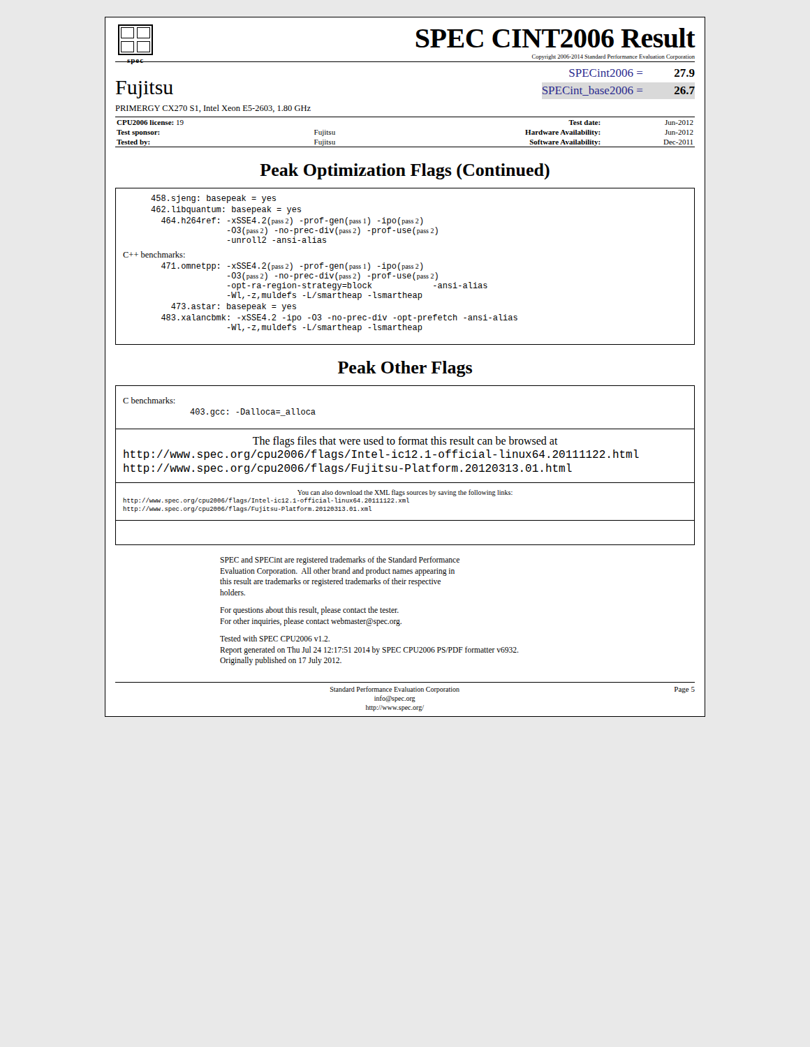spec
SPEC CINT2006 Result
Copyright 2006-2014 Standard Performance Evaluation Corporation
Fujitsu
SPECint2006 = 27.9
SPECint_base2006 = 26.7
PRIMERGY CX270 S1, Intel Xeon E5-2603, 1.80 GHz
| CPU2006 license: 19 | | Test date: | Jun-2012 |
| Test sponsor: | Fujitsu | Hardware Availability: | Jun-2012 |
| Tested by: | Fujitsu | Software Availability: | Dec-2011 |
Peak Optimization Flags (Continued)
458.sjeng: basepeak = yes
462.libquantum: basepeak = yes
  464.h264ref: -xSSE4.2(pass 2) -prof-gen(pass 1) -ipo(pass 2)
               -O3(pass 2) -no-prec-div(pass 2) -prof-use(pass 2)
               -unroll2 -ansi-alias
C++ benchmarks:
  471.omnetpp: -xSSE4.2(pass 2) -prof-gen(pass 1) -ipo(pass 2)
               -O3(pass 2) -no-prec-div(pass 2) -prof-use(pass 2)
               -opt-ra-region-strategy=block            -ansi-alias
               -Wl,-z,muldefs -L/smartheap -lsmartheap
    473.astar: basepeak = yes
  483.xalancbmk: -xSSE4.2 -ipo -O3 -no-prec-div -opt-prefetch -ansi-alias
               -Wl,-z,muldefs -L/smartheap -lsmartheap
Peak Other Flags
C benchmarks:
403.gcc: -Dalloca=_alloca
The flags files that were used to format this result can be browsed at
http://www.spec.org/cpu2006/flags/Intel-ic12.1-official-linux64.20111122.html
http://www.spec.org/cpu2006/flags/Fujitsu-Platform.20120313.01.html
You can also download the XML flags sources by saving the following links:
http://www.spec.org/cpu2006/flags/Intel-ic12.1-official-linux64.20111122.xml
http://www.spec.org/cpu2006/flags/Fujitsu-Platform.20120313.01.xml
SPEC and SPECint are registered trademarks of the Standard Performance
Evaluation Corporation. All other brand and product names appearing in
this result are trademarks or registered trademarks of their respective
holders.
For questions about this result, please contact the tester.
For other inquiries, please contact webmaster@spec.org.
Tested with SPEC CPU2006 v1.2.
Report generated on Thu Jul 24 12:17:51 2014 by SPEC CPU2006 PS/PDF formatter v6932.
Originally published on 17 July 2012.
Standard Performance Evaluation Corporation
info@spec.org
http://www.spec.org/
Page 5